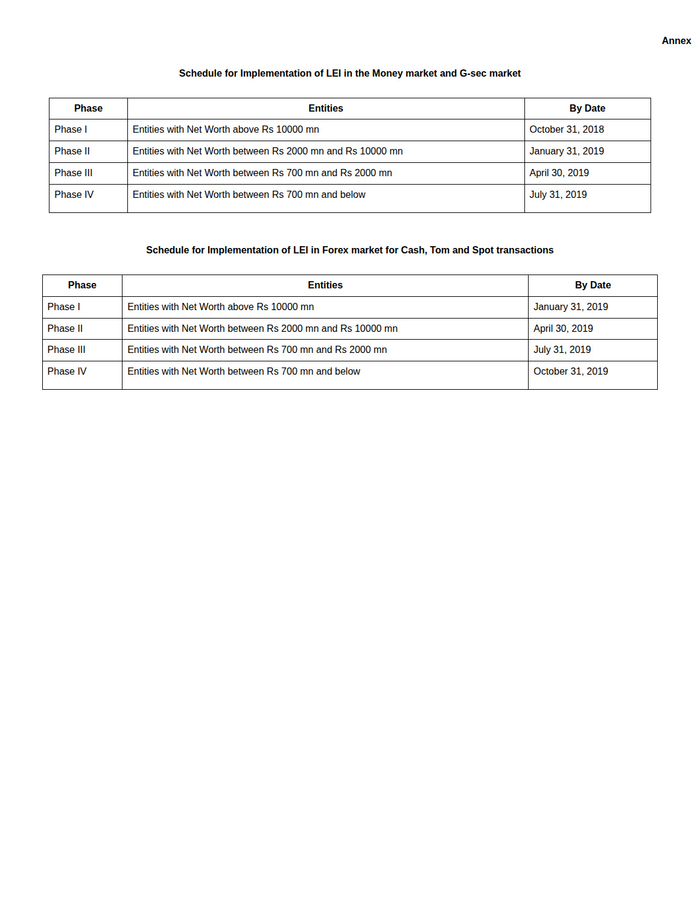Annex
Schedule for Implementation of LEI in the Money market and G-sec market
| Phase | Entities | By Date |
| --- | --- | --- |
| Phase I | Entities with Net Worth above Rs 10000 mn | October 31, 2018 |
| Phase II | Entities with Net Worth between Rs 2000 mn and Rs 10000 mn | January 31, 2019 |
| Phase III | Entities with Net Worth between Rs 700 mn and Rs 2000 mn | April 30, 2019 |
| Phase IV | Entities with Net Worth between Rs 700 mn and below | July 31, 2019 |
Schedule for Implementation of LEI in Forex market for Cash, Tom and Spot transactions
| Phase | Entities | By Date |
| --- | --- | --- |
| Phase I | Entities with Net Worth above Rs 10000 mn | January 31, 2019 |
| Phase II | Entities with Net Worth between Rs 2000 mn and Rs 10000 mn | April 30, 2019 |
| Phase III | Entities with Net Worth between Rs 700 mn and Rs 2000 mn | July 31, 2019 |
| Phase IV | Entities with Net Worth between Rs 700 mn and below | October 31, 2019 |